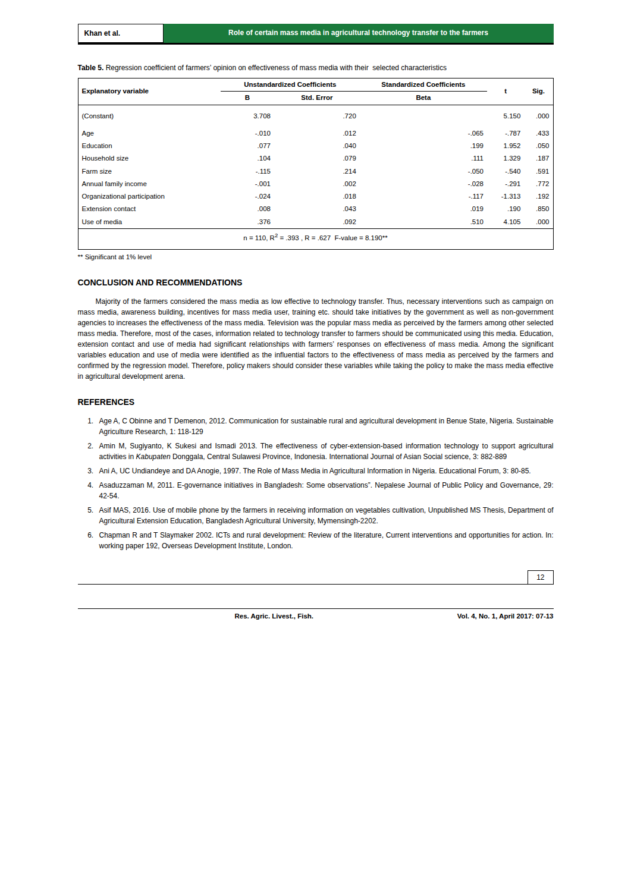Khan et al.
Role of certain mass media in agricultural technology transfer to the farmers
Table 5. Regression coefficient of farmers’ opinion on effectiveness of mass media with their selected characteristics
| Explanatory variable | Unstandardized Coefficients | Standardized Coefficients | t | Sig. |
| --- | --- | --- | --- | --- |
| B | Std. Error | Beta |
| (Constant) | 3.708 | .720 | | 5.150 | .000 |
| Age | -.010 | .012 | -.065 | -.787 | .433 |
| Education | .077 | .040 | .199 | 1.952 | .050 |
| Household size | .104 | .079 | .111 | 1.329 | .187 |
| Farm size | -.115 | .214 | -.050 | -.540 | .591 |
| Annual family income | -.001 | .002 | -.028 | -.291 | .772 |
| Organizational participation | -.024 | .018 | -.117 | -1.313 | .192 |
| Extension contact | .008 | .043 | .019 | .190 | .850 |
| Use of media | .376 | .092 | .510 | 4.105 | .000 |
| n = 110, R 2 = .393 , R = .627 F-value = 8.190** |
** Significant at 1% level
CONCLUSION AND RECOMMENDATIONS
Majority of the farmers considered the mass media as low effective to technology transfer. Thus, necessary interventions such as campaign on mass media, awareness building, incentives for mass media user, training etc. should take initiatives by the government as well as non-government agencies to increases the effectiveness of the mass media. Television was the popular mass media as perceived by the farmers among other selected mass media. Therefore, most of the cases, information related to technology transfer to farmers should be communicated using this media. Education, extension contact and use of media had significant relationships with farmers’ responses on effectiveness of mass media. Among the significant variables education and use of media were identified as the influential factors to the effectiveness of mass media as perceived by the farmers and confirmed by the regression model. Therefore, policy makers should consider these variables while taking the policy to make the mass media effective in agricultural development arena.
REFERENCES
Age A, C Obinne and T Demenon, 2012. Communication for sustainable rural and agricultural development in Benue State, Nigeria. Sustainable Agriculture Research, 1: 118-129
Amin M, Sugiyanto, K Sukesi and Ismadi 2013. The effectiveness of cyber-extension-based information technology to support agricultural activities in Kabupaten Donggala, Central Sulawesi Province, Indonesia. International Journal of Asian Social science, 3: 882-889
Ani A, UC Undiandeye and DA Anogie, 1997. The Role of Mass Media in Agricultural Information in Nigeria. Educational Forum, 3: 80-85.
Asaduzzaman M, 2011. E-governance initiatives in Bangladesh: Some observations”. Nepalese Journal of Public Policy and Governance, 29: 42-54.
Asif MAS, 2016. Use of mobile phone by the farmers in receiving information on vegetables cultivation, Unpublished MS Thesis, Department of Agricultural Extension Education, Bangladesh Agricultural University, Mymensingh-2202.
Chapman R and T Slaymaker 2002. ICTs and rural development: Review of the literature, Current interventions and opportunities for action. In: working paper 192, Overseas Development Institute, London.
12
Res. Agric. Livest., Fish.
Vol. 4, No. 1, April 2017: 07-13